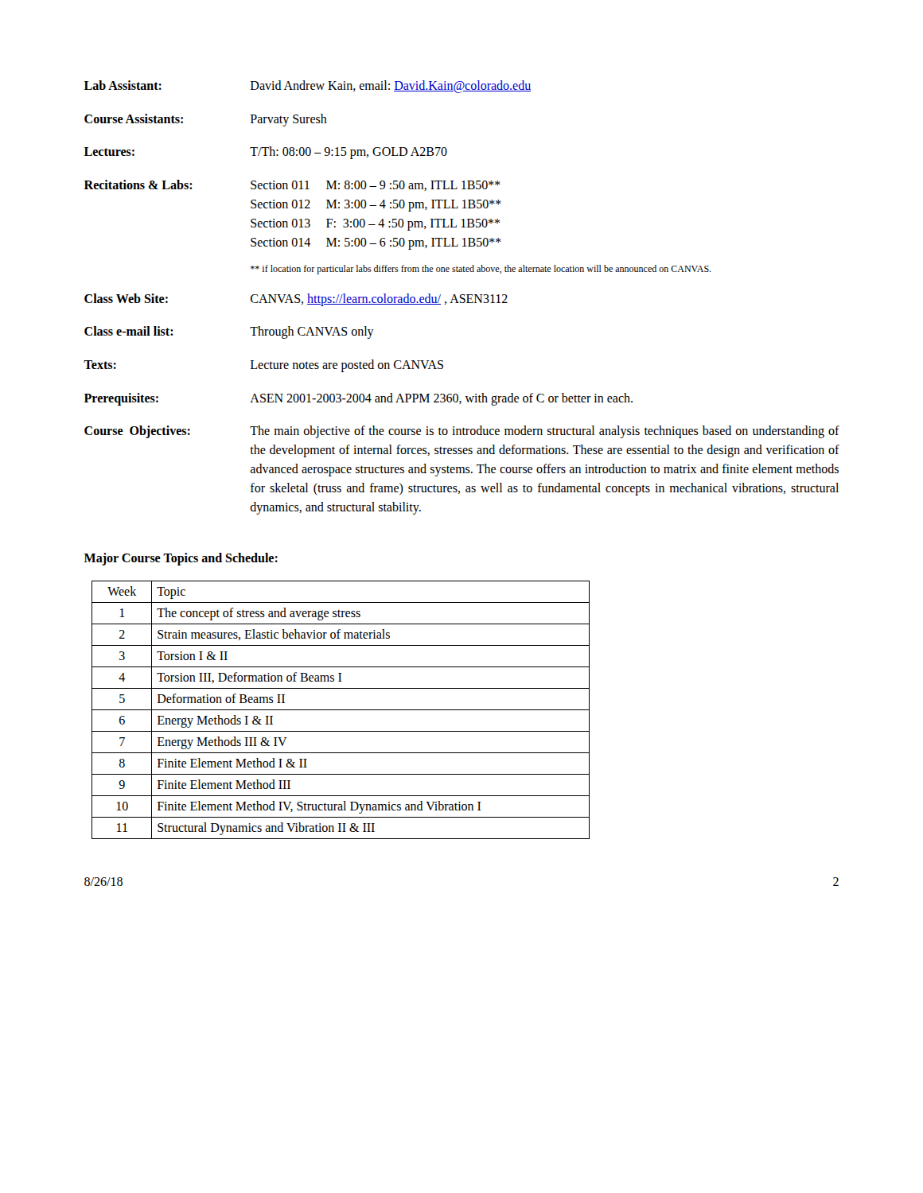| Lab Assistant: | David Andrew Kain, email: David.Kain@colorado.edu |
| Course Assistants: | Parvaty Suresh |
| Lectures: | T/Th: 08:00 – 9:15 pm, GOLD A2B70 |
| Recitations & Labs: | Section 011 M: 8:00 – 9 :50 am, ITLL 1B50** Section 012 M: 3:00 – 4 :50 pm, ITLL 1B50** Section 013 F: 3:00 – 4 :50 pm, ITLL 1B50** Section 014 M: 5:00 – 6 :50 pm, ITLL 1B50** ** if location for particular labs differs from the one stated above, the alternate location will be announced on CANVAS. |
| Class Web Site: | CANVAS, https://learn.colorado.edu/ , ASEN3112 |
| Class e-mail list: | Through CANVAS only |
| Texts: | Lecture notes are posted on CANVAS |
| Prerequisites: | ASEN 2001-2003-2004 and APPM 2360, with grade of C or better in each. |
| Course Objectives: | The main objective of the course is to introduce modern structural analysis techniques based on understanding of the development of internal forces, stresses and deformations. These are essential to the design and verification of advanced aerospace structures and systems. The course offers an introduction to matrix and finite element methods for skeletal (truss and frame) structures, as well as to fundamental concepts in mechanical vibrations, structural dynamics, and structural stability. |
Major Course Topics and Schedule:
| Week | Topic |
| --- | --- |
| 1 | The concept of stress and average stress |
| 2 | Strain measures, Elastic behavior of materials |
| 3 | Torsion I & II |
| 4 | Torsion III, Deformation of Beams I |
| 5 | Deformation of Beams II |
| 6 | Energy Methods I & II |
| 7 | Energy Methods III & IV |
| 8 | Finite Element Method I & II |
| 9 | Finite Element Method III |
| 10 | Finite Element Method IV, Structural Dynamics and Vibration I |
| 11 | Structural Dynamics and Vibration II & III |
8/26/18 2